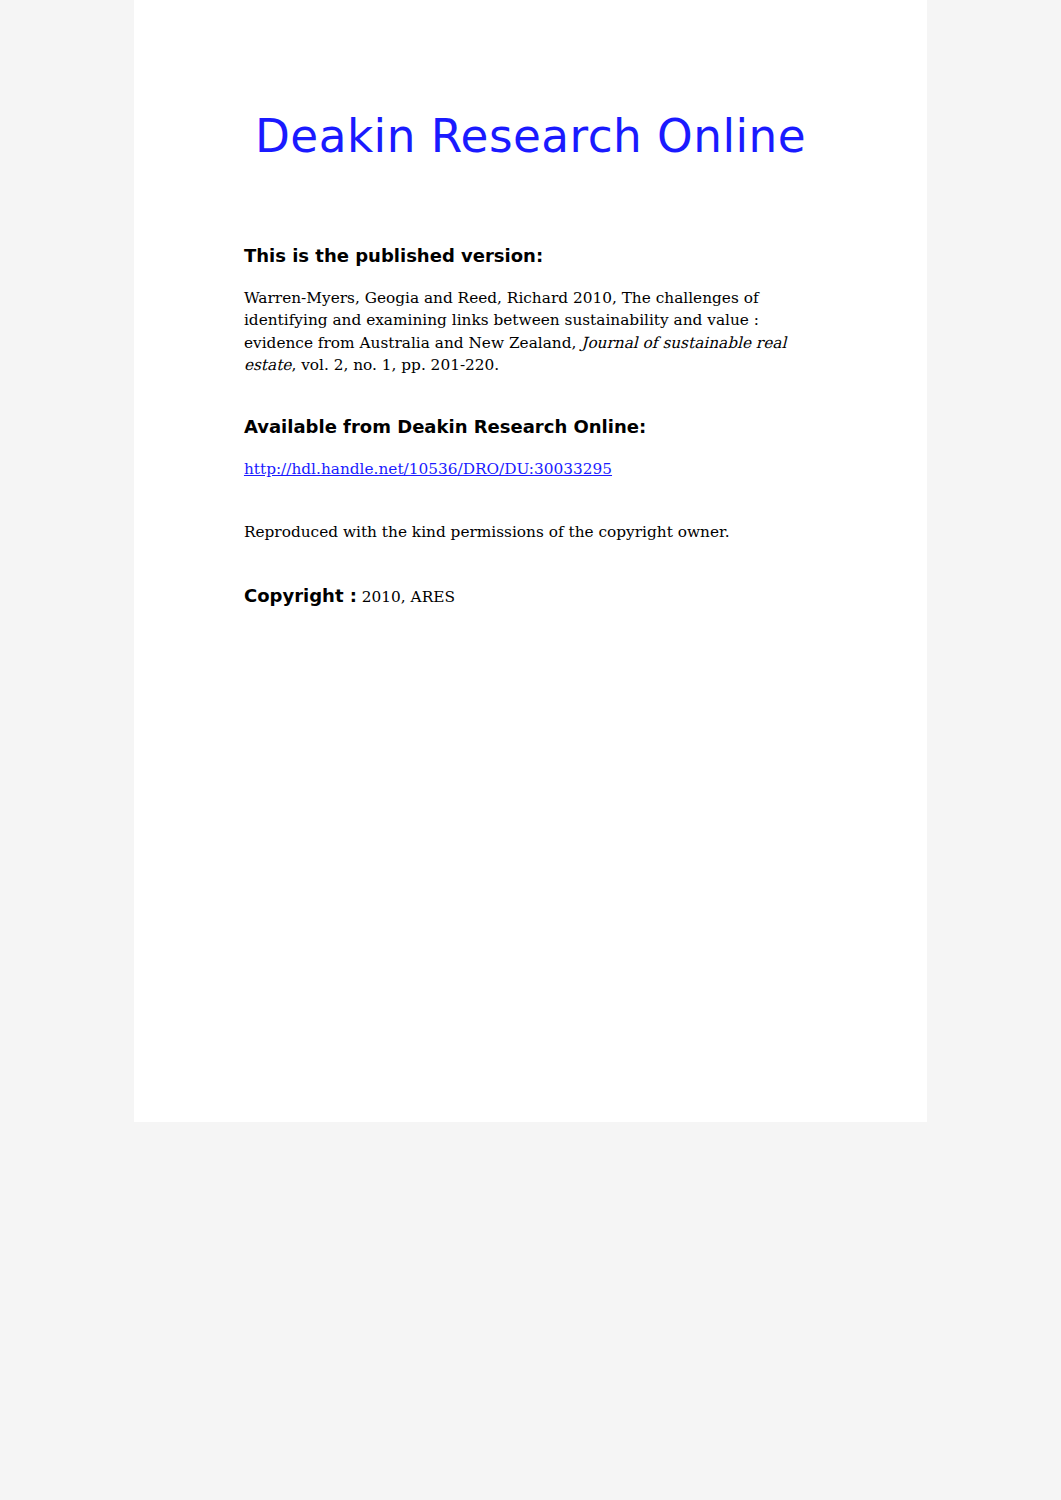Deakin Research Online
This is the published version:
Warren-Myers, Geogia and Reed, Richard 2010, The challenges of identifying and examining links between sustainability and value : evidence from Australia and New Zealand, Journal of sustainable real estate, vol. 2, no. 1, pp. 201-220.
Available from Deakin Research Online:
http://hdl.handle.net/10536/DRO/DU:30033295
Reproduced with the kind permissions of the copyright owner.
Copyright : 2010, ARES